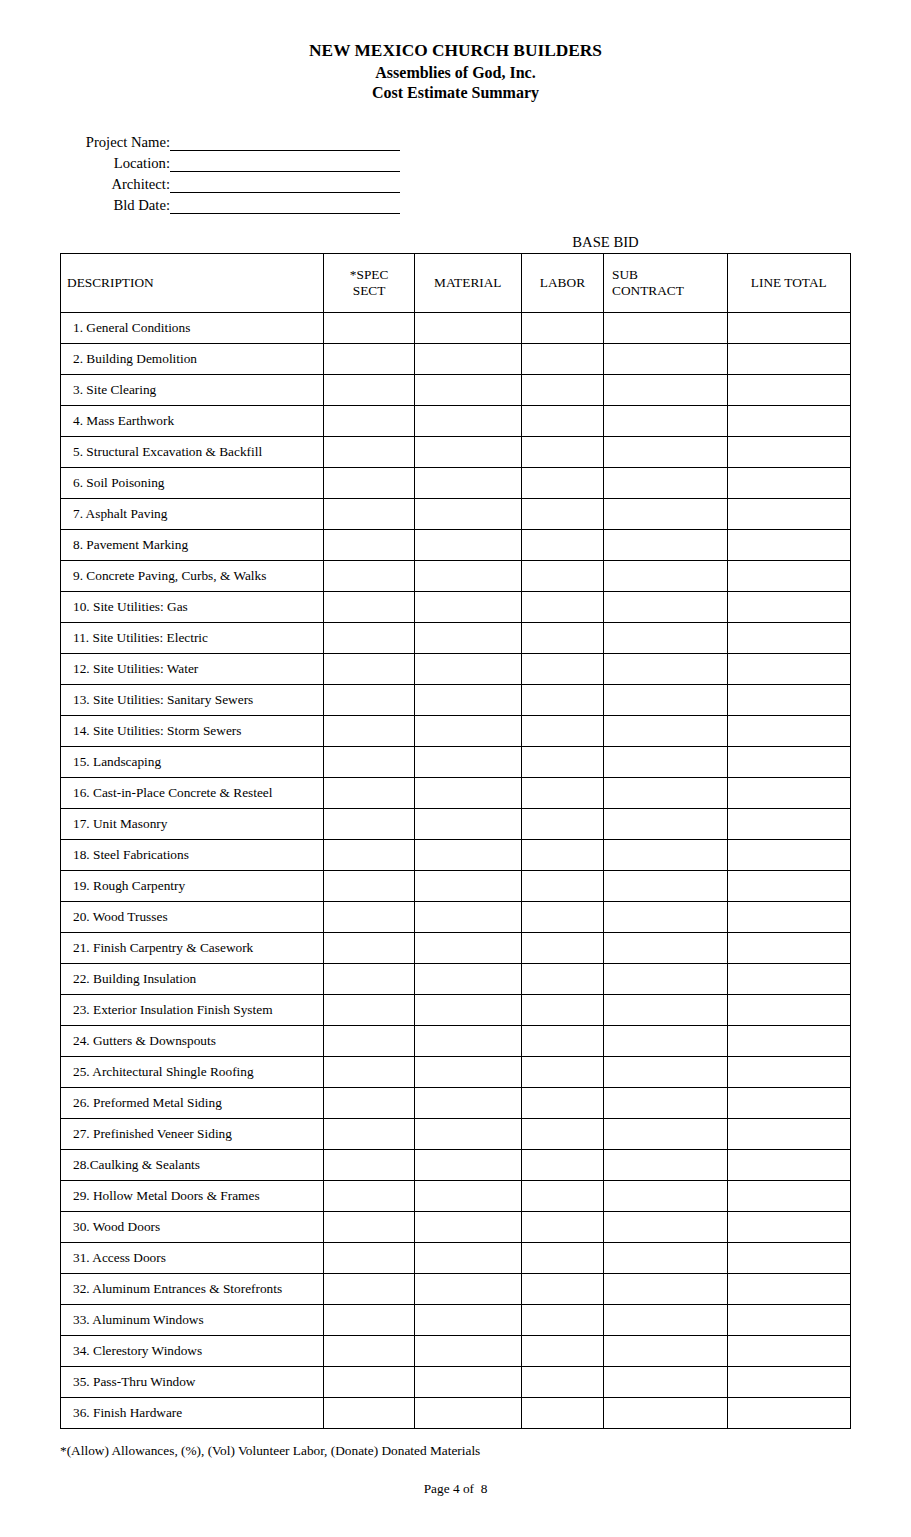NEW MEXICO CHURCH BUILDERS
Assemblies of God, Inc.
Cost Estimate Summary
Project Name:
Location:
Architect:
Bld Date:
BASE BID
| DESCRIPTION | *SPEC SECT | MATERIAL | LABOR | SUB CONTRACT | LINE TOTAL |
| --- | --- | --- | --- | --- | --- |
| 1. General Conditions | | | | | |
| 2. Building Demolition | | | | | |
| 3. Site Clearing | | | | | |
| 4. Mass Earthwork | | | | | |
| 5. Structural Excavation & Backfill | | | | | |
| 6. Soil Poisoning | | | | | |
| 7. Asphalt Paving | | | | | |
| 8. Pavement Marking | | | | | |
| 9. Concrete Paving, Curbs, & Walks | | | | | |
| 10. Site Utilities: Gas | | | | | |
| 11. Site Utilities: Electric | | | | | |
| 12. Site Utilities: Water | | | | | |
| 13. Site Utilities: Sanitary Sewers | | | | | |
| 14. Site Utilities: Storm Sewers | | | | | |
| 15. Landscaping | | | | | |
| 16. Cast-in-Place Concrete & Resteel | | | | | |
| 17. Unit Masonry | | | | | |
| 18. Steel Fabrications | | | | | |
| 19. Rough Carpentry | | | | | |
| 20. Wood Trusses | | | | | |
| 21. Finish Carpentry & Casework | | | | | |
| 22. Building Insulation | | | | | |
| 23. Exterior Insulation Finish System | | | | | |
| 24. Gutters & Downspouts | | | | | |
| 25. Architectural Shingle Roofing | | | | | |
| 26. Preformed Metal Siding | | | | | |
| 27. Prefinished Veneer Siding | | | | | |
| 28.Caulking & Sealants | | | | | |
| 29. Hollow Metal Doors & Frames | | | | | |
| 30. Wood Doors | | | | | |
| 31. Access Doors | | | | | |
| 32. Aluminum Entrances & Storefronts | | | | | |
| 33. Aluminum Windows | | | | | |
| 34. Clerestory Windows | | | | | |
| 35. Pass-Thru Window | | | | | |
| 36. Finish Hardware | | | | | |
*(Allow) Allowances, (%), (Vol) Volunteer Labor, (Donate) Donated Materials
Page 4 of 8